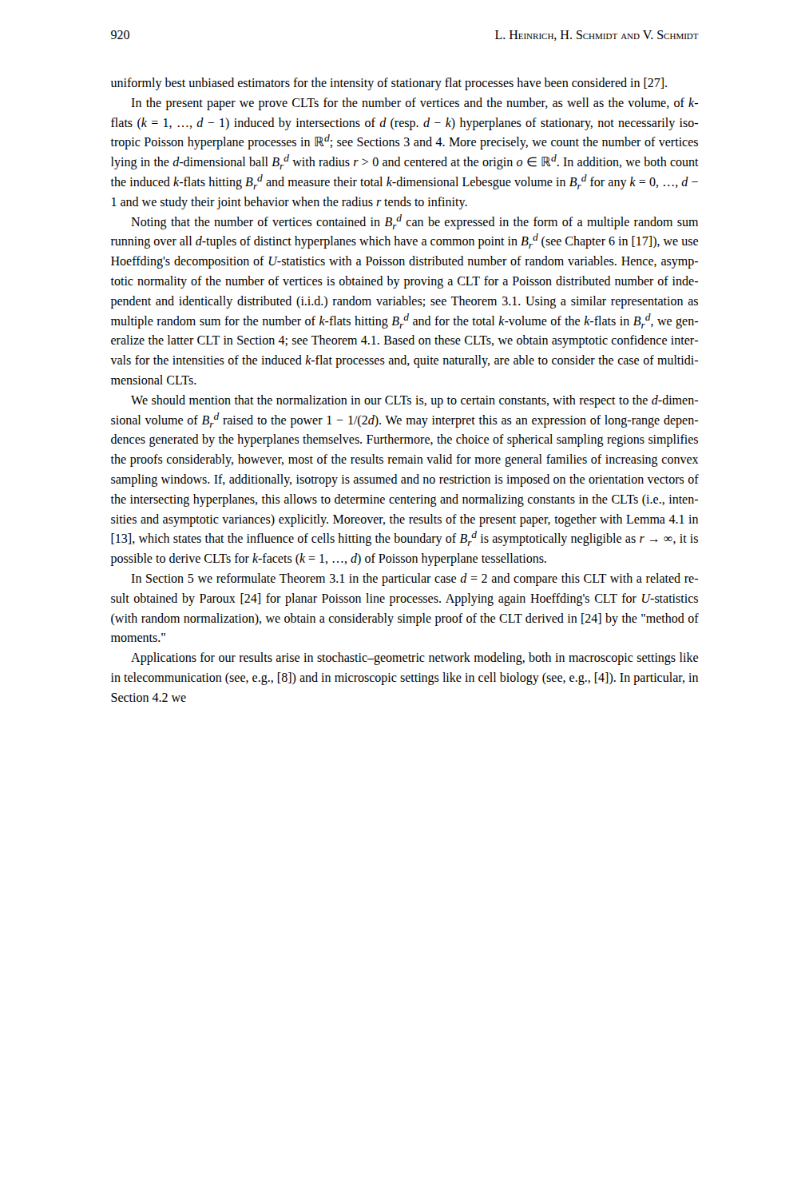920 L. Heinrich, H. Schmidt and V. Schmidt
uniformly best unbiased estimators for the intensity of stationary flat processes have been considered in [27].
In the present paper we prove CLTs for the number of vertices and the number, as well as the volume, of k-flats (k = 1, …, d − 1) induced by intersections of d (resp. d − k) hyperplanes of stationary, not necessarily isotropic Poisson hyperplane processes in ℝd; see Sections 3 and 4. More precisely, we count the number of vertices lying in the d-dimensional ball Brd with radius r > 0 and centered at the origin o ∈ ℝd. In addition, we both count the induced k-flats hitting Brd and measure their total k-dimensional Lebesgue volume in Brd for any k = 0, …, d − 1 and we study their joint behavior when the radius r tends to infinity.
Noting that the number of vertices contained in Brd can be expressed in the form of a multiple random sum running over all d-tuples of distinct hyperplanes which have a common point in Brd (see Chapter 6 in [17]), we use Hoeffding's decomposition of U-statistics with a Poisson distributed number of random variables. Hence, asymptotic normality of the number of vertices is obtained by proving a CLT for a Poisson distributed number of independent and identically distributed (i.i.d.) random variables; see Theorem 3.1. Using a similar representation as multiple random sum for the number of k-flats hitting Brd and for the total k-volume of the k-flats in Brd, we generalize the latter CLT in Section 4; see Theorem 4.1. Based on these CLTs, we obtain asymptotic confidence intervals for the intensities of the induced k-flat processes and, quite naturally, are able to consider the case of multidimensional CLTs.
We should mention that the normalization in our CLTs is, up to certain constants, with respect to the d-dimensional volume of Brd raised to the power 1 − 1/(2d). We may interpret this as an expression of long-range dependences generated by the hyperplanes themselves. Furthermore, the choice of spherical sampling regions simplifies the proofs considerably, however, most of the results remain valid for more general families of increasing convex sampling windows. If, additionally, isotropy is assumed and no restriction is imposed on the orientation vectors of the intersecting hyperplanes, this allows to determine centering and normalizing constants in the CLTs (i.e., intensities and asymptotic variances) explicitly. Moreover, the results of the present paper, together with Lemma 4.1 in [13], which states that the influence of cells hitting the boundary of Brd is asymptotically negligible as r → ∞, it is possible to derive CLTs for k-facets (k = 1, …, d) of Poisson hyperplane tessellations.
In Section 5 we reformulate Theorem 3.1 in the particular case d = 2 and compare this CLT with a related result obtained by Paroux [24] for planar Poisson line processes. Applying again Hoeffding's CLT for U-statistics (with random normalization), we obtain a considerably simple proof of the CLT derived in [24] by the "method of moments."
Applications for our results arise in stochastic–geometric network modeling, both in macroscopic settings like in telecommunication (see, e.g., [8]) and in microscopic settings like in cell biology (see, e.g., [4]). In particular, in Section 4.2 we